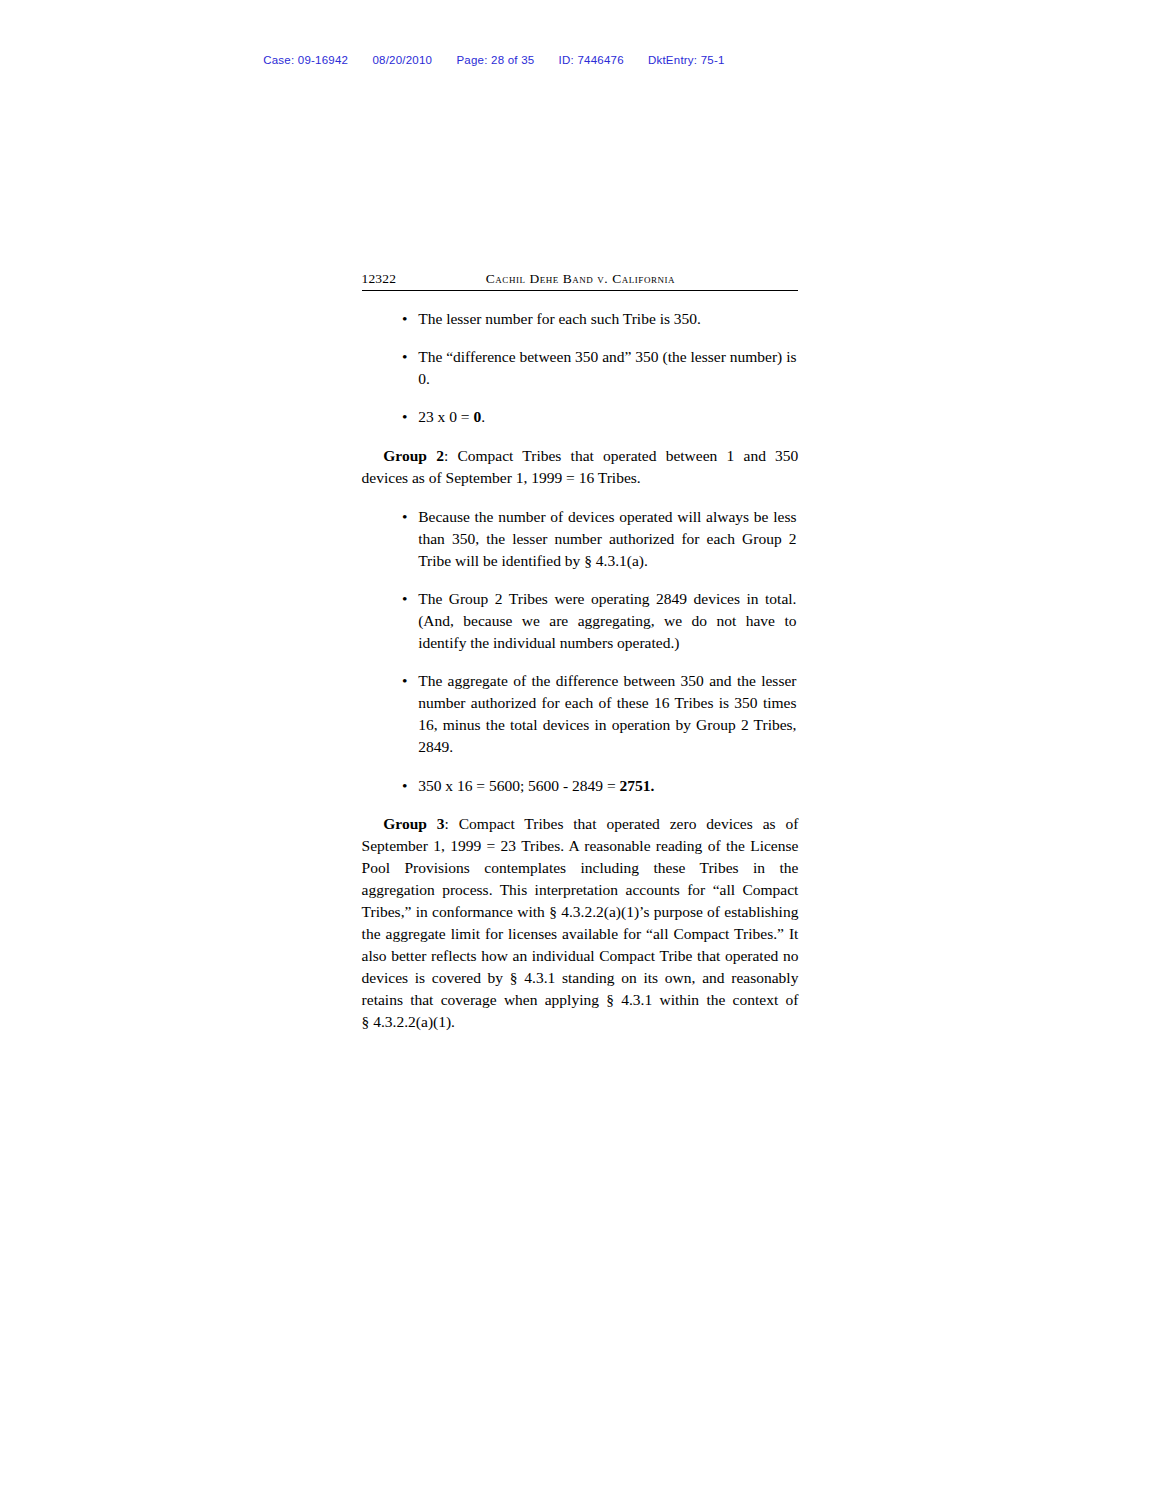Case: 09-1694208/20/2010 Page: 28 of 35 ID: 7446476 DktEntry: 75-1
12322
Cachil Dehe Band v. California
The lesser number for each such Tribe is 350.
The “difference between 350 and” 350 (the lesser number) is 0.
23 x 0 = 0.
Group 2: Compact Tribes that operated between 1 and 350 devices as of September 1, 1999 = 16 Tribes.
Because the number of devices operated will always be less than 350, the lesser number authorized for each Group 2 Tribe will be identified by § 4.3.1(a).
The Group 2 Tribes were operating 2849 devices in total. (And, because we are aggregating, we do not have to identify the individual numbers operated.)
The aggregate of the difference between 350 and the lesser number authorized for each of these 16 Tribes is 350 times 16, minus the total devices in operation by Group 2 Tribes, 2849.
350 x 16 = 5600; 5600 - 2849 = 2751.
Group 3: Compact Tribes that operated zero devices as of September 1, 1999 = 23 Tribes. A reasonable reading of the License Pool Provisions contemplates including these Tribes in the aggregation process. This interpretation accounts for “all Compact Tribes,” in conformance with § 4.3.2.2(a)(1)’s purpose of establishing the aggregate limit for licenses available for “all Compact Tribes.” It also better reflects how an individual Compact Tribe that operated no devices is covered by § 4.3.1 standing on its own, and reasonably retains that coverage when applying § 4.3.1 within the context of § 4.3.2.2(a)(1).